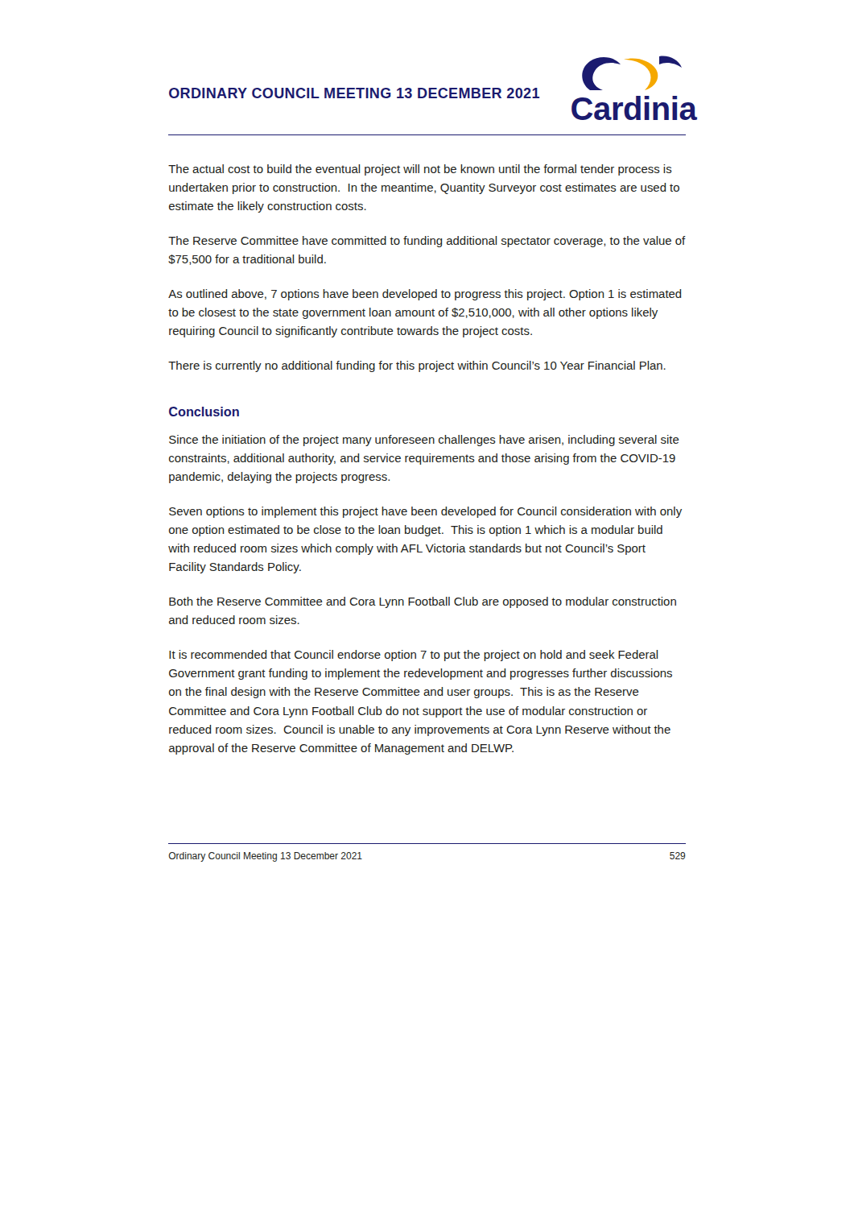ORDINARY COUNCIL MEETING 13 DECEMBER 2021
Cardinia
The actual cost to build the eventual project will not be known until the formal tender process is undertaken prior to construction. In the meantime, Quantity Surveyor cost estimates are used to estimate the likely construction costs.
The Reserve Committee have committed to funding additional spectator coverage, to the value of $75,500 for a traditional build.
As outlined above, 7 options have been developed to progress this project. Option 1 is estimated to be closest to the state government loan amount of $2,510,000, with all other options likely requiring Council to significantly contribute towards the project costs.
There is currently no additional funding for this project within Council’s 10 Year Financial Plan.
Conclusion
Since the initiation of the project many unforeseen challenges have arisen, including several site constraints, additional authority, and service requirements and those arising from the COVID-19 pandemic, delaying the projects progress.
Seven options to implement this project have been developed for Council consideration with only one option estimated to be close to the loan budget. This is option 1 which is a modular build with reduced room sizes which comply with AFL Victoria standards but not Council’s Sport Facility Standards Policy.
Both the Reserve Committee and Cora Lynn Football Club are opposed to modular construction and reduced room sizes.
It is recommended that Council endorse option 7 to put the project on hold and seek Federal Government grant funding to implement the redevelopment and progresses further discussions on the final design with the Reserve Committee and user groups. This is as the Reserve Committee and Cora Lynn Football Club do not support the use of modular construction or reduced room sizes. Council is unable to any improvements at Cora Lynn Reserve without the approval of the Reserve Committee of Management and DELWP.
Ordinary Council Meeting 13 December 2021 529